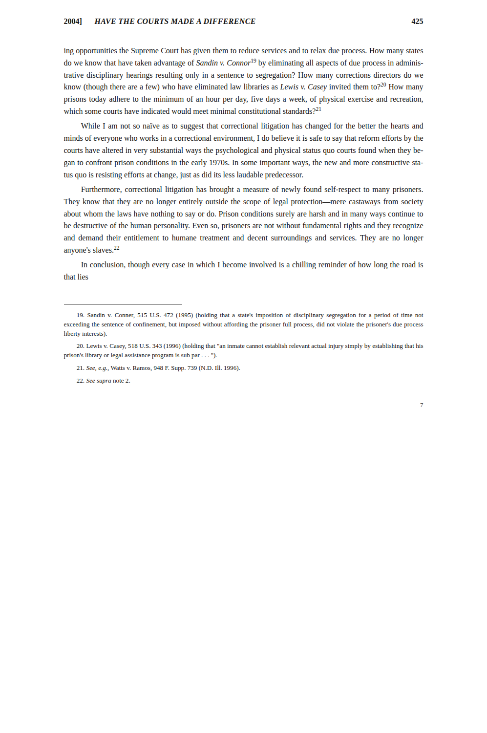2004] HAVE THE COURTS MADE A DIFFERENCE 425
ing opportunities the Supreme Court has given them to reduce services and to relax due process. How many states do we know that have taken advantage of Sandin v. Connor19 by eliminating all aspects of due process in administrative disciplinary hearings resulting only in a sentence to segregation? How many corrections directors do we know (though there are a few) who have eliminated law libraries as Lewis v. Casey invited them to?20 How many prisons today adhere to the minimum of an hour per day, five days a week, of physical exercise and recreation, which some courts have indicated would meet minimal constitutional standards?21
While I am not so naïve as to suggest that correctional litigation has changed for the better the hearts and minds of everyone who works in a correctional environment, I do believe it is safe to say that reform efforts by the courts have altered in very substantial ways the psychological and physical status quo courts found when they began to confront prison conditions in the early 1970s. In some important ways, the new and more constructive status quo is resisting efforts at change, just as did its less laudable predecessor.
Furthermore, correctional litigation has brought a measure of newly found self-respect to many prisoners. They know that they are no longer entirely outside the scope of legal protection—mere castaways from society about whom the laws have nothing to say or do. Prison conditions surely are harsh and in many ways continue to be destructive of the human personality. Even so, prisoners are not without fundamental rights and they recognize and demand their entitlement to humane treatment and decent surroundings and services. They are no longer anyone's slaves.22
In conclusion, though every case in which I become involved is a chilling reminder of how long the road is that lies
Sandin v. Conner, 515 U.S. 472 (1995) (holding that a state's imposition of disciplinary segregation for a period of time not exceeding the sentence of confinement, but imposed without affording the prisoner full process, did not violate the prisoner's due process liberty interests).
Lewis v. Casey, 518 U.S. 343 (1996) (holding that "an inmate cannot establish relevant actual injury simply by establishing that his prison's library or legal assistance program is sub par . . . ").
See, e.g., Watts v. Ramos, 948 F. Supp. 739 (N.D. Ill. 1996).
See supra note 2.
7